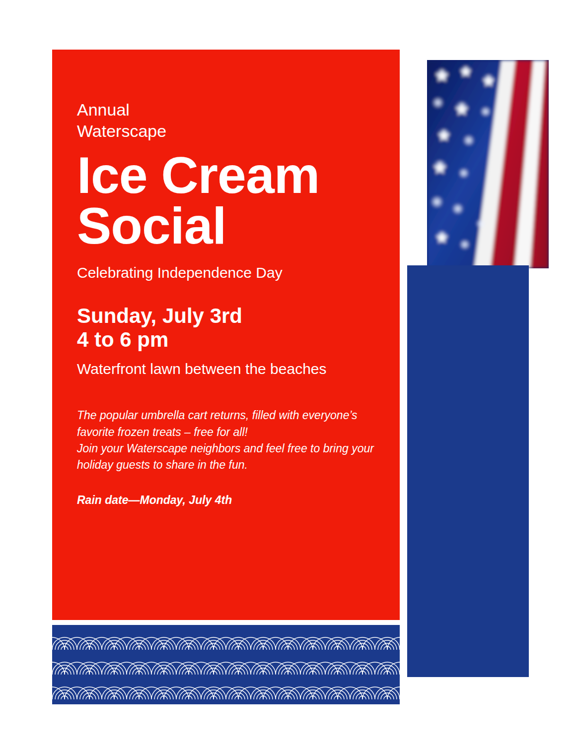Annual
Waterscape
Ice Cream Social
Celebrating Independence Day
Sunday, July 3rd
4 to 6 pm
Waterfront lawn between the beaches
The popular umbrella cart returns, filled with everyone’s favorite frozen treats – free for all!
Join your Waterscape neighbors and feel free to bring your holiday guests to share in the fun.
Rain date—Monday, July 4th